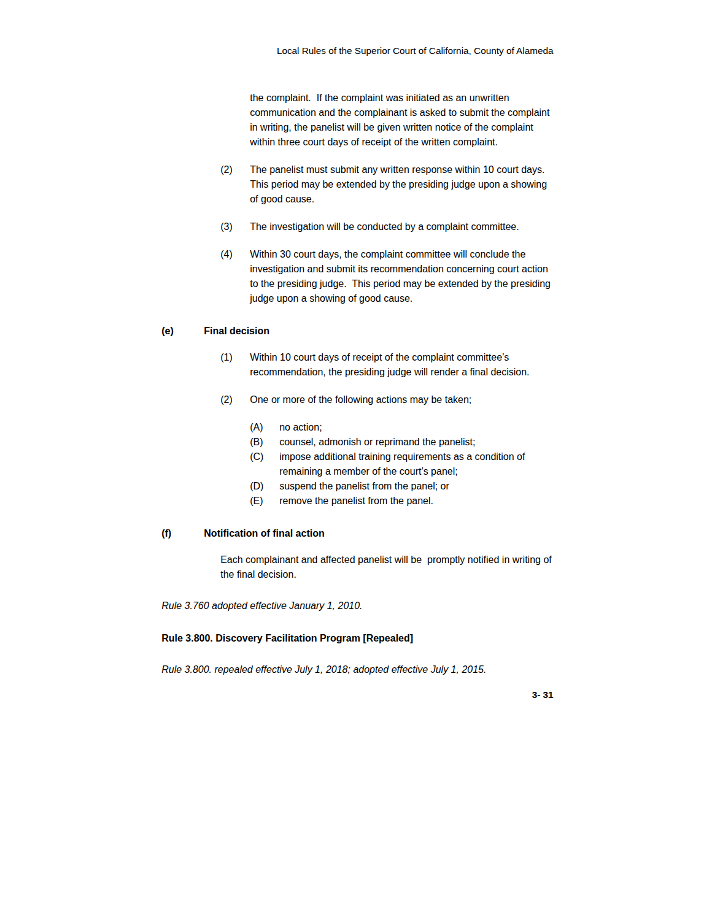Local Rules of the Superior Court of California, County of Alameda
the complaint. If the complaint was initiated as an unwritten communication and the complainant is asked to submit the complaint in writing, the panelist will be given written notice of the complaint within three court days of receipt of the written complaint.
(2)
The panelist must submit any written response within 10 court days. This period may be extended by the presiding judge upon a showing of good cause.
(3)
The investigation will be conducted by a complaint committee.
(4)
Within 30 court days, the complaint committee will conclude the investigation and submit its recommendation concerning court action to the presiding judge. This period may be extended by the presiding judge upon a showing of good cause.
(e)
Final decision
(1)
Within 10 court days of receipt of the complaint committee’s recommendation, the presiding judge will render a final decision.
(2)
One or more of the following actions may be taken;
(A)
no action;
(B)
counsel, admonish or reprimand the panelist;
(C)
impose additional training requirements as a condition of remaining a member of the court’s panel;
(D)
suspend the panelist from the panel; or
(E)
remove the panelist from the panel.
(f)
Notification of final action
Each complainant and affected panelist will be promptly notified in writing of the final decision.
Rule 3.760 adopted effective January 1, 2010.
Rule 3.800. Discovery Facilitation Program [Repealed]
Rule 3.800. repealed effective July 1, 2018; adopted effective July 1, 2015.
3- 31